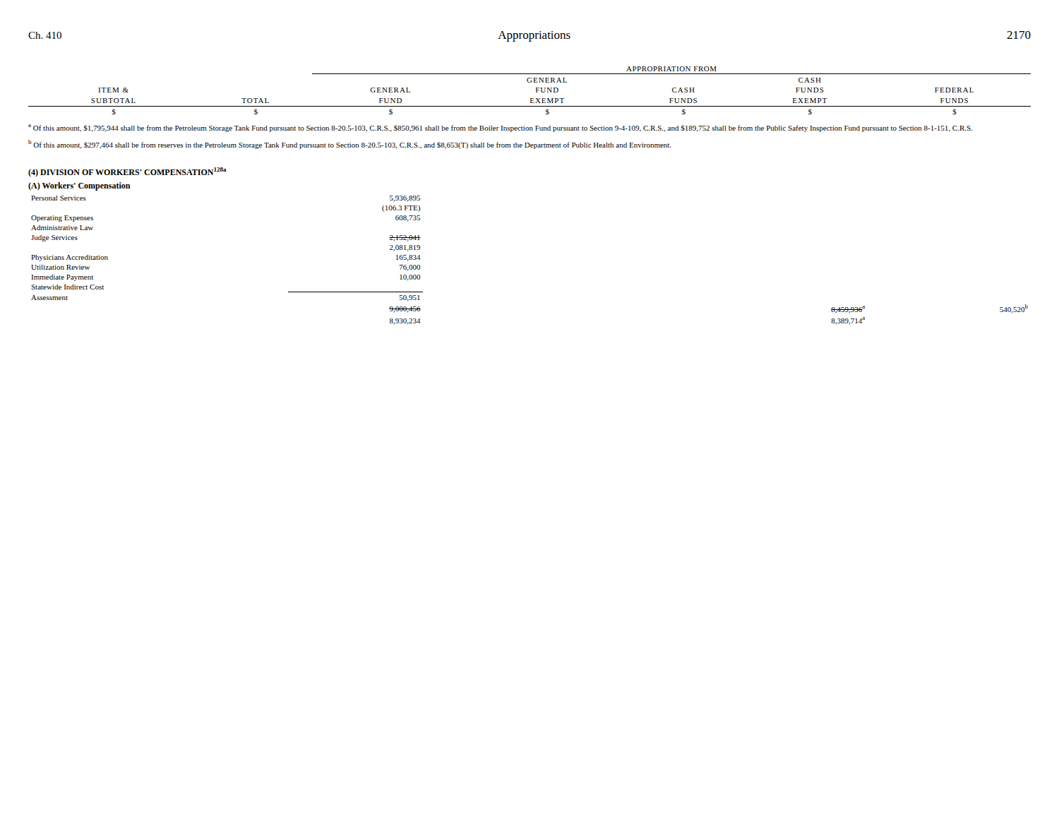Ch. 410
Appropriations
2170
| | APPROPRIATION FROM |
| ITEM & SUBTOTAL | TOTAL | GENERAL FUND | GENERAL FUND EXEMPT | CASH FUNDS | CASH FUNDS EXEMPT | FEDERAL FUNDS |
| $ | $ | $ | $ | $ | $ | $ |
a Of this amount, $1,795,944 shall be from the Petroleum Storage Tank Fund pursuant to Section 8-20.5-103, C.R.S., $850,961 shall be from the Boiler Inspection Fund pursuant to Section 9-4-109, C.R.S., and $189,752 shall be from the Public Safety Inspection Fund pursuant to Section 8-1-151, C.R.S.
b Of this amount, $297,464 shall be from reserves in the Petroleum Storage Tank Fund pursuant to Section 8-20.5-103, C.R.S., and $8,653(T) shall be from the Department of Public Health and Environment.
(4) DIVISION OF WORKERS' COMPENSATION128a
(A) Workers' Compensation
| Personal Services | 5,936,895 | | | | | |
| | (106.3 FTE) | | | | | |
| Operating Expenses | 608,735 | | | | | |
| Administrative Law | | | | | | |
| Judge Services | 2,152,041 | | | | | |
| | 2,081,819 | | | | | |
| Physicians Accreditation | 165,834 | | | | | |
| Utilization Review | 76,000 | | | | | |
| Immediate Payment | 10,000 | | | | | |
| Statewide Indirect Cost | | | | | | |
| Assessment | 50,951 | | | | | |
| | 9,000,456 | | | | 8,459,936 a | 540,520 b |
| | 8,930,234 | | | | 8,389,714 a | |